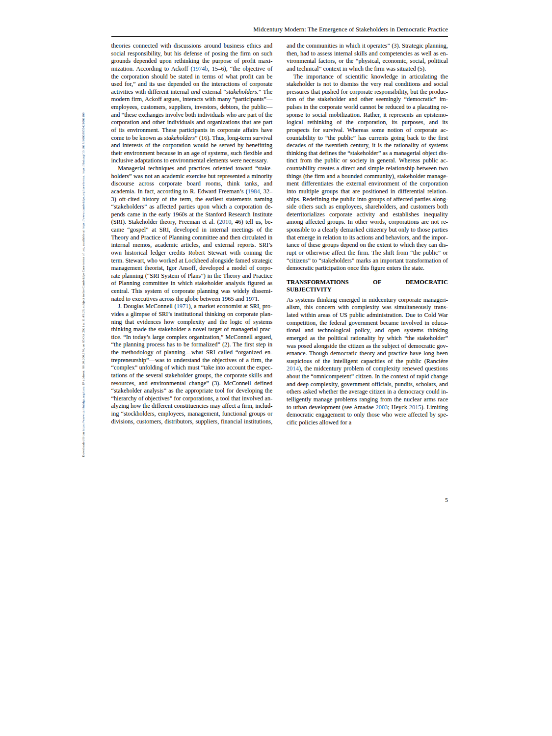Downloaded from https://www.cambridge.org/core. IP address: 86.16.206.176, on 05 Oct 2021 at 11:45:28, subject to the Cambridge Core terms of use, available at https://www.cambridge.org/core/terms. https://doi.org/10.1017/S0003055421001106
Midcentury Modern: The Emergence of Stakeholders in Democratic Practice
theories connected with discussions around business ethics and social responsibility, but his defense of posing the firm on such grounds depended upon rethinking the purpose of profit maximization. According to Ackoff (1974b, 15–6), “the objective of the corporation should be stated in terms of what profit can be used for,” and its use depended on the interactions of corporate activities with different internal and external “stakeholders.” The modern firm, Ackoff argues, interacts with many “participants”—employees, customers, suppliers, investors, debtors, the public—and “these exchanges involve both individuals who are part of the corporation and other individuals and organizations that are part of its environment. These participants in corporate affairs have come to be known as stakeholders” (16). Thus, long-term survival and interests of the corporation would be served by benefitting their environment because in an age of systems, such flexible and inclusive adaptations to environmental elements were necessary.
Managerial techniques and practices oriented toward “stakeholders” was not an academic exercise but represented a minority discourse across corporate board rooms, think tanks, and academia. In fact, according to R. Edward Freeman’s (1984, 32–3) oft-cited history of the term, the earliest statements naming “stakeholders” as affected parties upon which a corporation depends came in the early 1960s at the Stanford Research Institute (SRI). Stakeholder theory, Freeman et al. (2010, 46) tell us, became “gospel” at SRI, developed in internal meetings of the Theory and Practice of Planning committee and then circulated in internal memos, academic articles, and external reports. SRI’s own historical ledger credits Robert Stewart with coining the term. Stewart, who worked at Lockheed alongside famed strategic management theorist, Igor Ansoff, developed a model of corporate planning (“SRI System of Plans”) in the Theory and Practice of Planning committee in which stakeholder analysis figured as central. This system of corporate planning was widely disseminated to executives across the globe between 1965 and 1971.
J. Douglas McConnell (1971), a market economist at SRI, provides a glimpse of SRI’s institutional thinking on corporate planning that evidences how complexity and the logic of systems thinking made the stakeholder a novel target of managerial practice. “In today’s large complex organization,” McConnell argued, “the planning process has to be formalized” (2). The first step in the methodology of planning—what SRI called “organized entrepreneurship”—was to understand the objectives of a firm, the “complex” unfolding of which must “take into account the expectations of the several stakeholder groups, the corporate skills and resources, and environmental change” (3). McConnell defined “stakeholder analysis” as the appropriate tool for developing the “hierarchy of objectives” for corporations, a tool that involved analyzing how the different constituencies may affect a firm, including “stockholders, employees, management, functional groups or divisions, customers, distributors, suppliers, financial institutions, and the communities in which it operates” (3). Strategic planning, then, had to assess internal skills and competencies as well as environmental factors, or the “physical, economic, social, political and technical” context in which the firm was situated (5).
The importance of scientific knowledge in articulating the stakeholder is not to dismiss the very real conditions and social pressures that pushed for corporate responsibility, but the production of the stakeholder and other seemingly “democratic” impulses in the corporate world cannot be reduced to a placating response to social mobilization. Rather, it represents an epistemological rethinking of the corporation, its purposes, and its prospects for survival. Whereas some notion of corporate accountability to “the public” has currents going back to the first decades of the twentieth century, it is the rationality of systems thinking that defines the “stakeholder” as a managerial object distinct from the public or society in general. Whereas public accountability creates a direct and simple relationship between two things (the firm and a bounded community), stakeholder management differentiates the external environment of the corporation into multiple groups that are positioned in differential relationships. Redefining the public into groups of affected parties alongside others such as employees, shareholders, and customers both deterritorializes corporate activity and establishes inequality among affected groups. In other words, corporations are not responsible to a clearly demarked citizenry but only to those parties that emerge in relation to its actions and behaviors, and the importance of these groups depend on the extent to which they can disrupt or otherwise affect the firm. The shift from “the public” or “citizens” to “stakeholders” marks an important transformation of democratic participation once this figure enters the state.
Transformations of Democratic Subjectivity
As systems thinking emerged in midcentury corporate managerialism, this concern with complexity was simultaneously translated within areas of US public administration. Due to Cold War competition, the federal government became involved in educational and technological policy, and open systems thinking emerged as the political rationality by which “the stakeholder” was posed alongside the citizen as the subject of democratic governance. Though democratic theory and practice have long been suspicious of the intelligent capacities of the public (Rancière 2014), the midcentury problem of complexity renewed questions about the “omnicompetent” citizen. In the context of rapid change and deep complexity, government officials, pundits, scholars, and others asked whether the average citizen in a democracy could intelligently manage problems ranging from the nuclear arms race to urban development (see Amadae 2003; Heyck 2015). Limiting democratic engagement to only those who were affected by specific policies allowed for a
5